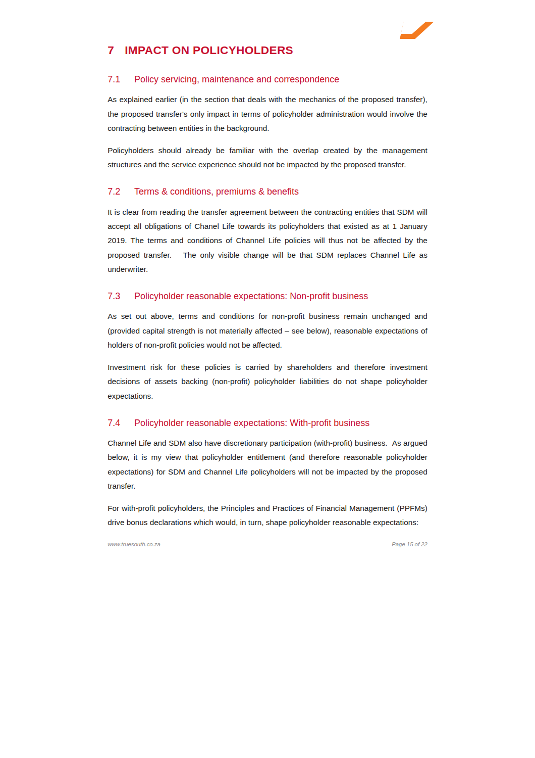7 IMPACT ON POLICYHOLDERS
7.1 Policy servicing, maintenance and correspondence
As explained earlier (in the section that deals with the mechanics of the proposed transfer), the proposed transfer's only impact in terms of policyholder administration would involve the contracting between entities in the background.
Policyholders should already be familiar with the overlap created by the management structures and the service experience should not be impacted by the proposed transfer.
7.2 Terms & conditions, premiums & benefits
It is clear from reading the transfer agreement between the contracting entities that SDM will accept all obligations of Chanel Life towards its policyholders that existed as at 1 January 2019. The terms and conditions of Channel Life policies will thus not be affected by the proposed transfer. The only visible change will be that SDM replaces Channel Life as underwriter.
7.3 Policyholder reasonable expectations: Non-profit business
As set out above, terms and conditions for non-profit business remain unchanged and (provided capital strength is not materially affected – see below), reasonable expectations of holders of non-profit policies would not be affected.
Investment risk for these policies is carried by shareholders and therefore investment decisions of assets backing (non-profit) policyholder liabilities do not shape policyholder expectations.
7.4 Policyholder reasonable expectations: With-profit business
Channel Life and SDM also have discretionary participation (with-profit) business. As argued below, it is my view that policyholder entitlement (and therefore reasonable policyholder expectations) for SDM and Channel Life policyholders will not be impacted by the proposed transfer.
For with-profit policyholders, the Principles and Practices of Financial Management (PPFMs) drive bonus declarations which would, in turn, shape policyholder reasonable expectations:
www.truesouth.co.za Page 15 of 22